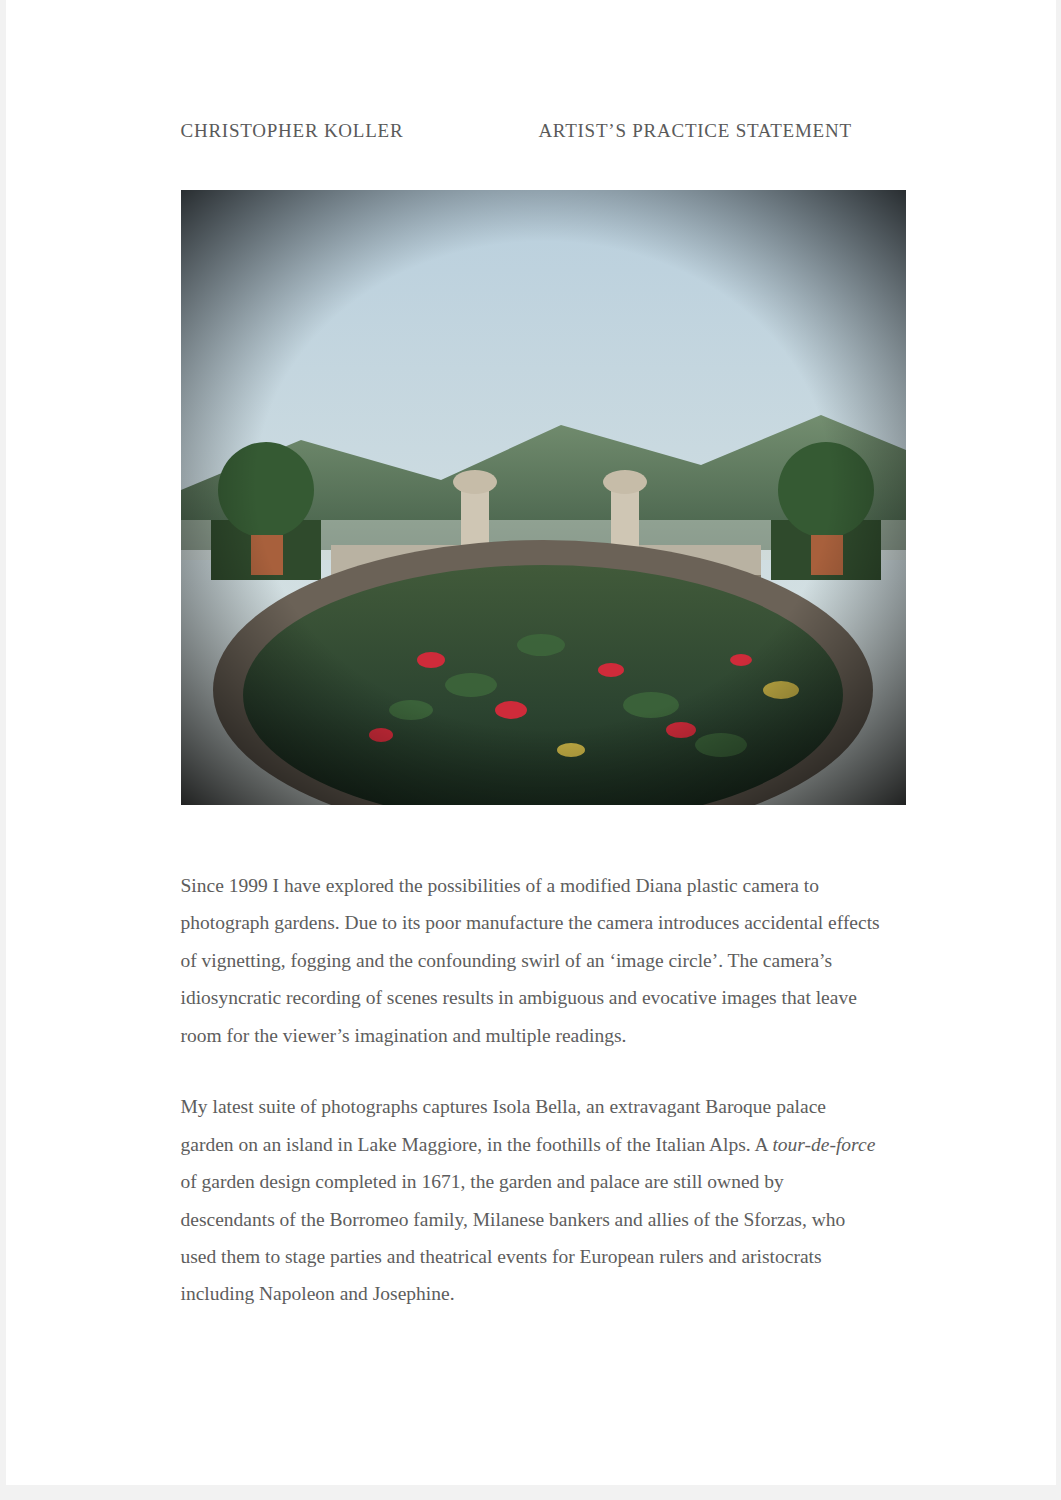CHRISTOPHER KOLLER ARTIST’S PRACTICE STATEMENT
Since 1999 I have explored the possibilities of a modified Diana plastic camera to photograph gardens. Due to its poor manufacture the camera introduces accidental effects of vignetting, fogging and the confounding swirl of an ‘image circle’. The camera’s idiosyncratic recording of scenes results in ambiguous and evocative images that leave room for the viewer’s imagination and multiple readings.
My latest suite of photographs captures Isola Bella, an extravagant Baroque palace garden on an island in Lake Maggiore, in the foothills of the Italian Alps. A tour-de-force of garden design completed in 1671, the garden and palace are still owned by descendants of the Borromeo family, Milanese bankers and allies of the Sforzas, who used them to stage parties and theatrical events for European rulers and aristocrats including Napoleon and Josephine.